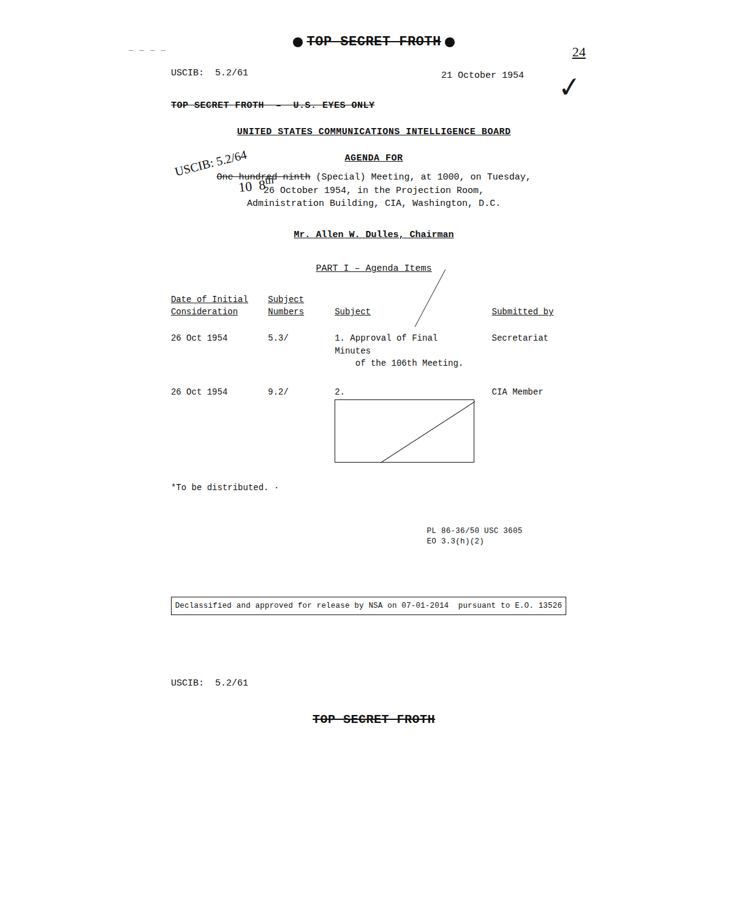TOP SECRET FROTH
_ _ _ _
24
✓
USCIB: 5.2/61
21 October 1954
TOP SECRET FROTH – U.S. EYES ONLY
UNITED STATES COMMUNICATIONS INTELLIGENCE BOARD
AGENDA FOR
USCIB: 5.2/64
10 8th
One hundred ninth (Special) Meeting, at 1000, on Tuesday, 26 October 1954, in the Projection Room, Administration Building, CIA, Washington, D.C.
Mr. Allen W. Dulles, Chairman
PART I – Agenda Items
| Date of Initial Consideration | Subject Numbers | Subject | Submitted by |
| --- | --- | --- | --- |
| 26 Oct 1954 | 5.3/ | 1. Approval of Final Minutes of the 106th Meeting. | Secretariat |
| 26 Oct 1954 | 9.2/ | 2. | CIA Member |
*To be distributed. ·
PL 86-36/50 USC 3605
EO 3.3(h)(2)
Declassified and approved for release by NSA on 07-01-2014 pursuant to E.O. 13526
USCIB: 5.2/61
TOP SECRET FROTH